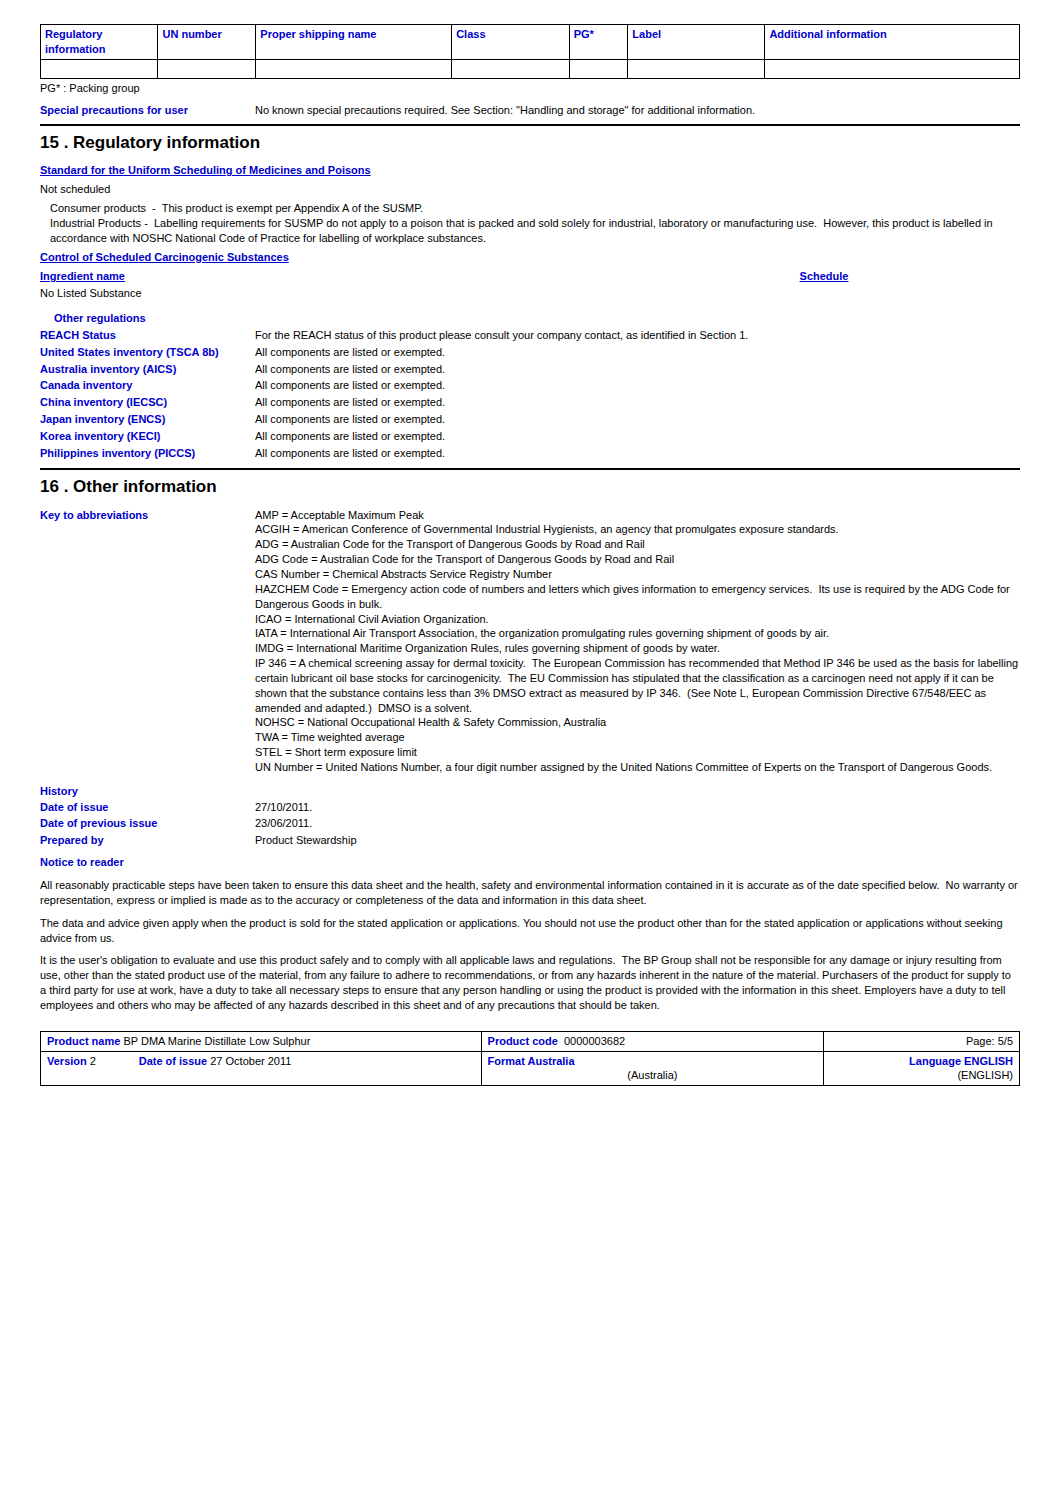| Regulatory information | UN number | Proper shipping name | Class | PG* | Label | Additional information |
| --- | --- | --- | --- | --- | --- | --- |
PG* : Packing group
| Special precautions for user | No known special precautions required. See Section: "Handling and storage" for additional information. |
15 . Regulatory information
Standard for the Uniform Scheduling of Medicines and Poisons
Not scheduled
Consumer products - This product is exempt per Appendix A of the SUSMP.
Industrial Products - Labelling requirements for SUSMP do not apply to a poison that is packed and sold solely for industrial, laboratory or manufacturing use. However, this product is labelled in accordance with NOSHC National Code of Practice for labelling of workplace substances.
Control of Scheduled Carcinogenic Substances
| Ingredient name | Schedule |
| No Listed Substance | |
| Other regulations |
| REACH Status | For the REACH status of this product please consult your company contact, as identified in Section 1. |
| United States inventory (TSCA 8b) | All components are listed or exempted. |
| Australia inventory (AICS) | All components are listed or exempted. |
| Canada inventory | All components are listed or exempted. |
| China inventory (IECSC) | All components are listed or exempted. |
| Japan inventory (ENCS) | All components are listed or exempted. |
| Korea inventory (KECI) | All components are listed or exempted. |
| Philippines inventory (PICCS) | All components are listed or exempted. |
16 . Other information
| Key to abbreviations | AMP = Acceptable Maximum Peak ACGIH = American Conference of Governmental Industrial Hygienists, an agency that promulgates exposure standards. ADG = Australian Code for the Transport of Dangerous Goods by Road and Rail ADG Code = Australian Code for the Transport of Dangerous Goods by Road and Rail CAS Number = Chemical Abstracts Service Registry Number HAZCHEM Code = Emergency action code of numbers and letters which gives information to emergency services. Its use is required by the ADG Code for Dangerous Goods in bulk. ICAO = International Civil Aviation Organization. IATA = International Air Transport Association, the organization promulgating rules governing shipment of goods by air. IMDG = International Maritime Organization Rules, rules governing shipment of goods by water. IP 346 = A chemical screening assay for dermal toxicity. The European Commission has recommended that Method IP 346 be used as the basis for labelling certain lubricant oil base stocks for carcinogenicity. The EU Commission has stipulated that the classification as a carcinogen need not apply if it can be shown that the substance contains less than 3% DMSO extract as measured by IP 346. (See Note L, European Commission Directive 67/548/EEC as amended and adapted.) DMSO is a solvent. NOHSC = National Occupational Health & Safety Commission, Australia TWA = Time weighted average STEL = Short term exposure limit UN Number = United Nations Number, a four digit number assigned by the United Nations Committee of Experts on the Transport of Dangerous Goods. |
History
| Date of issue | 27/10/2011. |
| Date of previous issue | 23/06/2011. |
| Prepared by | Product Stewardship |
Notice to reader
All reasonably practicable steps have been taken to ensure this data sheet and the health, safety and environmental information contained in it is accurate as of the date specified below. No warranty or representation, express or implied is made as to the accuracy or completeness of the data and information in this data sheet.
The data and advice given apply when the product is sold for the stated application or applications. You should not use the product other than for the stated application or applications without seeking advice from us.
It is the user's obligation to evaluate and use this product safely and to comply with all applicable laws and regulations. The BP Group shall not be responsible for any damage or injury resulting from use, other than the stated product use of the material, from any failure to adhere to recommendations, or from any hazards inherent in the nature of the material. Purchasers of the product for supply to a third party for use at work, have a duty to take all necessary steps to ensure that any person handling or using the product is provided with the information in this sheet. Employers have a duty to tell employees and others who may be affected of any hazards described in this sheet and of any precautions that should be taken.
| Product name BP DMA Marine Distillate Low Sulphur | Product code 0000003682 | Page: 5/5 |
| Version 2 Date of issue 27 October 2011 | Format Australia (Australia) | Language ENGLISH (ENGLISH) |